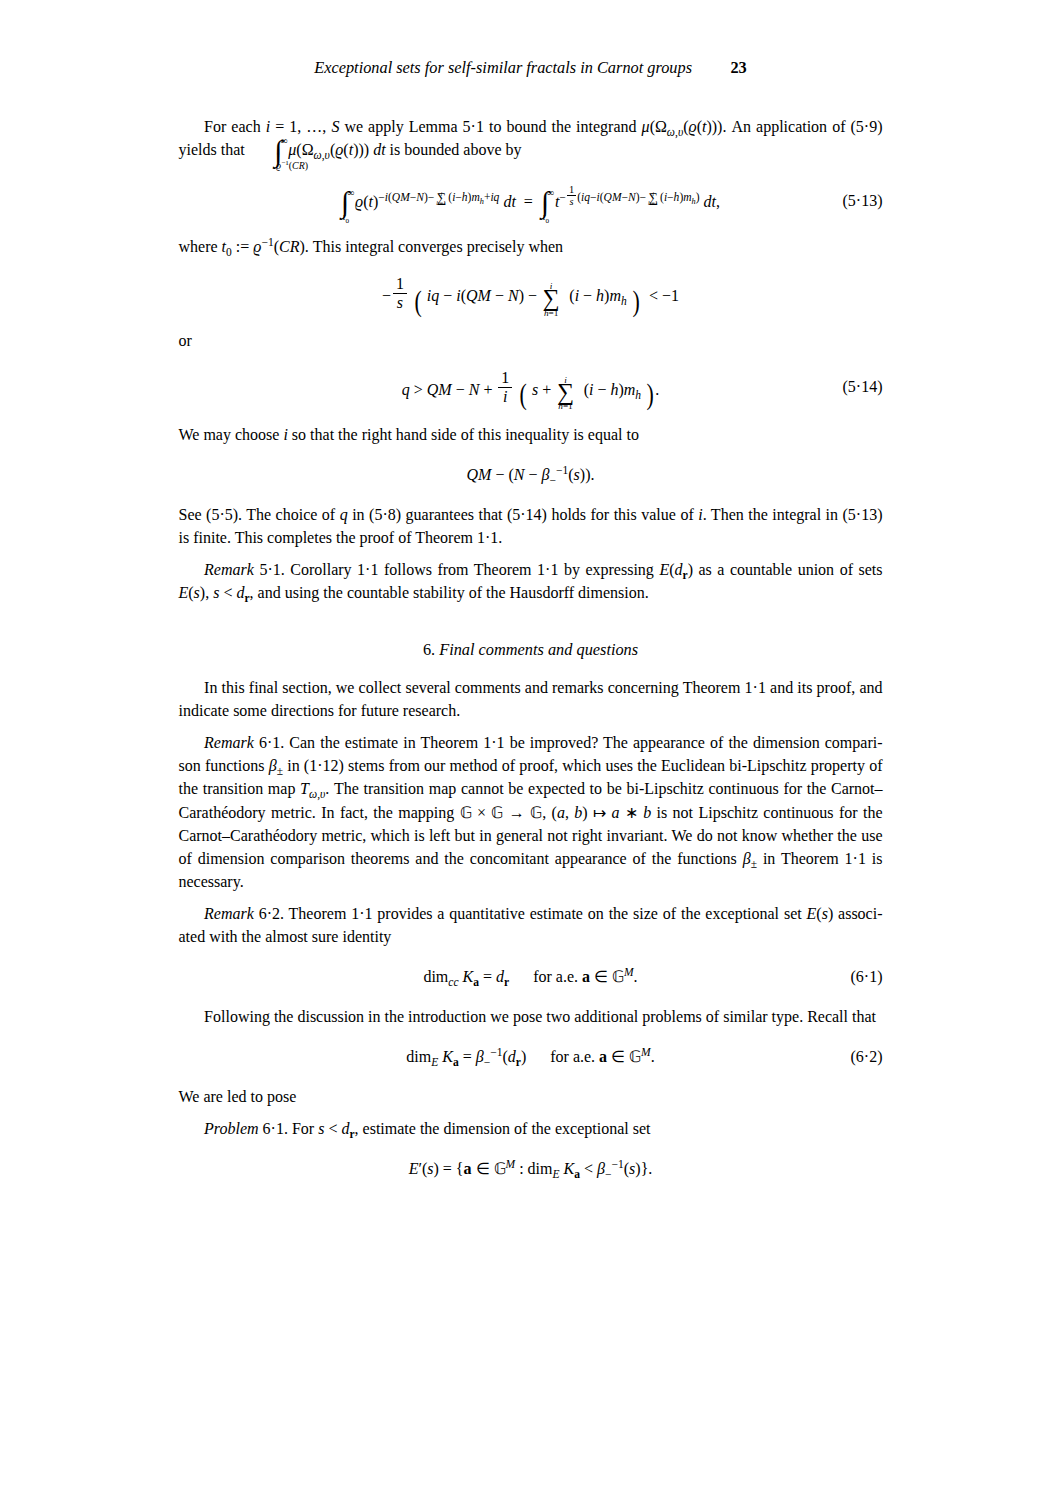Exceptional sets for self-similar fractals in Carnot groups 23
For each i = 1, …, S we apply Lemma 5·1 to bound the integrand μ(Ωω,υ(ϱ(t))). An application of (5·9) yields that ∫∞ϱ−1(CR) μ(Ωω,υ(ϱ(t))) dt is bounded above by
∫∞t0 ϱ(t)−i(QM−N)−∑ih=1(i−h)mh+iq dt = ∫∞t0 t−1 s(iq−i(QM−N)−∑ih=1(i−h)mh) dt, (5·13)
where t0 := ϱ−1(CR). This integral converges precisely when
−1 s ( iq − i(QM − N) − ∑ih=1 (i − h)mh ) < −1
or
q > QM − N + 1 i ( s + ∑ih=1 (i − h)mh ). (5·14)
We may choose i so that the right hand side of this inequality is equal to
QM − (N − β−−1(s)).
See (5·5). The choice of q in (5·8) guarantees that (5·14) holds for this value of i. Then the integral in (5·13) is finite. This completes the proof of Theorem 1·1.
Remark 5·1. Corollary 1·1 follows from Theorem 1·1 by expressing E(dr) as a countable union of sets E(s), s < dr, and using the countable stability of the Hausdorff dimension.
6. Final comments and questions
In this final section, we collect several comments and remarks concerning Theorem 1·1 and its proof, and indicate some directions for future research.
Remark 6·1. Can the estimate in Theorem 1·1 be improved? The appearance of the dimension comparison functions β± in (1·12) stems from our method of proof, which uses the Euclidean bi-Lipschitz property of the transition map Tω,υ. The transition map cannot be expected to be bi-Lipschitz continuous for the Carnot–Carathéodory metric. In fact, the mapping 𝔾 × 𝔾 → 𝔾, (a, b) ↦ a ∗ b is not Lipschitz continuous for the Carnot–Carathéodory metric, which is left but in general not right invariant. We do not know whether the use of dimension comparison theorems and the concomitant appearance of the functions β± in Theorem 1·1 is necessary.
Remark 6·2. Theorem 1·1 provides a quantitative estimate on the size of the exceptional set E(s) associated with the almost sure identity
dimcc Ka = dr for a.e. a ∈ 𝔾M. (6·1)
Following the discussion in the introduction we pose two additional problems of similar type. Recall that
dimE Ka = β−−1(dr) for a.e. a ∈ 𝔾M. (6·2)
We are led to pose
Problem 6·1. For s < dr, estimate the dimension of the exceptional set
E′(s) = {a ∈ 𝔾M : dimE Ka < β−−1(s)}.